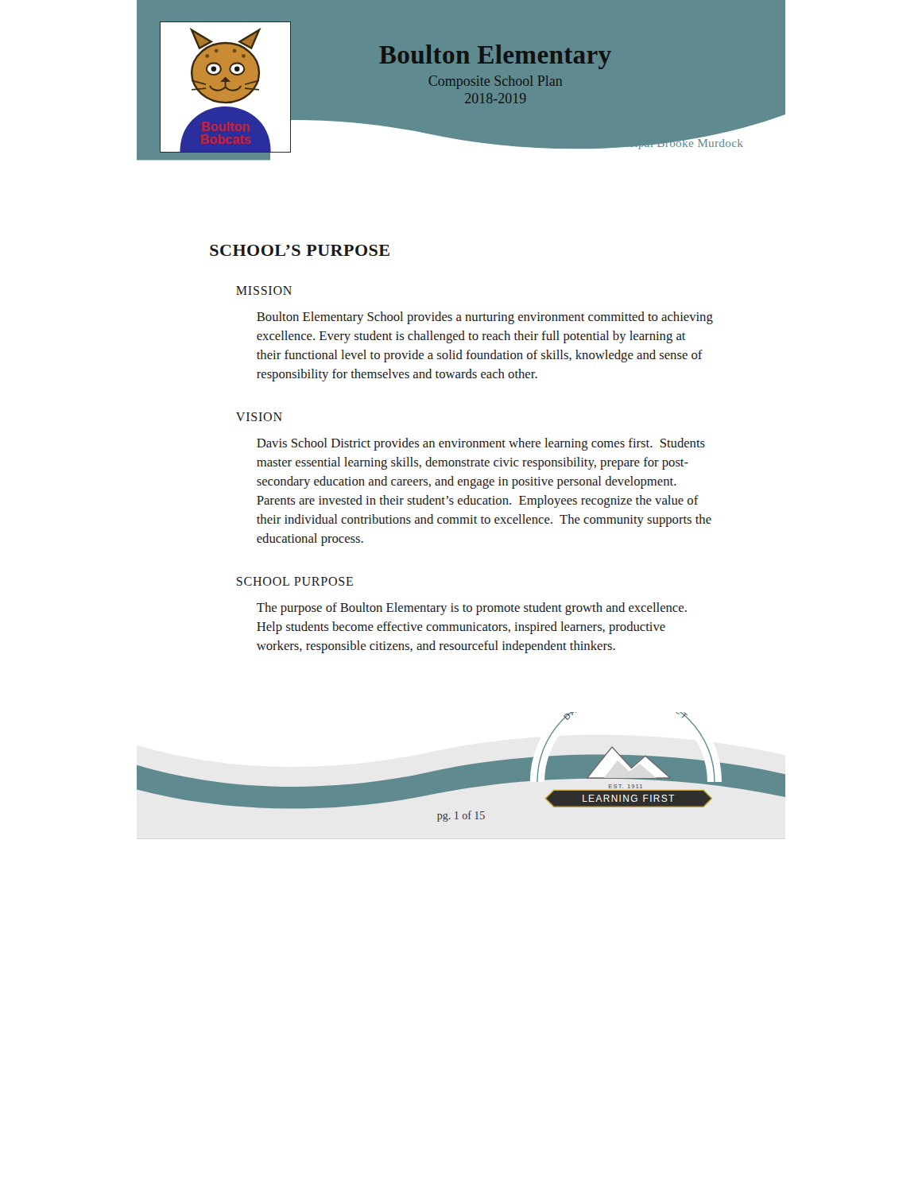Boulton Bobcats
Boulton Elementary
Composite School Plan
2018-2019
Principal Brooke Murdock
SCHOOL’S PURPOSE
MISSION
Boulton Elementary School provides a nurturing environment committed to achieving excellence. Every student is challenged to reach their full potential by learning at their functional level to provide a solid foundation of skills, knowledge and sense of responsibility for themselves and towards each other.
VISION
Davis School District provides an environment where learning comes first. Students master essential learning skills, demonstrate civic responsibility, prepare for post- secondary education and careers, and engage in positive personal development. Parents are invested in their student’s education. Employees recognize the value of their individual contributions and commit to excellence. The community supports the educational process.
SCHOOL PURPOSE
The purpose of Boulton Elementary is to promote student growth and excellence. Help students become effective communicators, inspired learners, productive workers, responsible citizens, and resourceful independent thinkers.
DAVIS SCHOOL DISTRICT EST. 1911 LEARNING FIRST
pg. 1 of 15